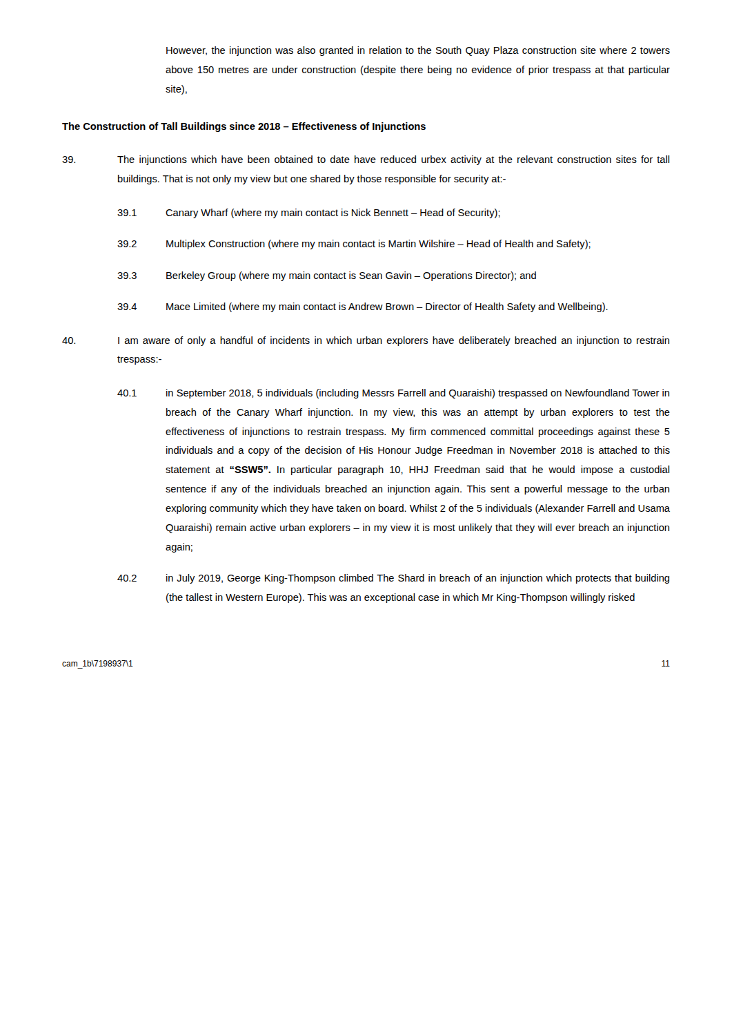However, the injunction was also granted in relation to the South Quay Plaza construction site where 2 towers above 150 metres are under construction (despite there being no evidence of prior trespass at that particular site),
The Construction of Tall Buildings since 2018 – Effectiveness of Injunctions
39.
The injunctions which have been obtained to date have reduced urbex activity at the relevant construction sites for tall buildings. That is not only my view but one shared by those responsible for security at:-
39.1
Canary Wharf (where my main contact is Nick Bennett – Head of Security);
39.2
Multiplex Construction (where my main contact is Martin Wilshire – Head of Health and Safety);
39.3
Berkeley Group (where my main contact is Sean Gavin – Operations Director); and
39.4
Mace Limited (where my main contact is Andrew Brown – Director of Health Safety and Wellbeing).
40.
I am aware of only a handful of incidents in which urban explorers have deliberately breached an injunction to restrain trespass:-
40.1
in September 2018, 5 individuals (including Messrs Farrell and Quaraishi) trespassed on Newfoundland Tower in breach of the Canary Wharf injunction. In my view, this was an attempt by urban explorers to test the effectiveness of injunctions to restrain trespass. My firm commenced committal proceedings against these 5 individuals and a copy of the decision of His Honour Judge Freedman in November 2018 is attached to this statement at “SSW5”. In particular paragraph 10, HHJ Freedman said that he would impose a custodial sentence if any of the individuals breached an injunction again. This sent a powerful message to the urban exploring community which they have taken on board. Whilst 2 of the 5 individuals (Alexander Farrell and Usama Quaraishi) remain active urban explorers – in my view it is most unlikely that they will ever breach an injunction again;
40.2
in July 2019, George King-Thompson climbed The Shard in breach of an injunction which protects that building (the tallest in Western Europe). This was an exceptional case in which Mr King-Thompson willingly risked
cam_1b\7198937\1
11